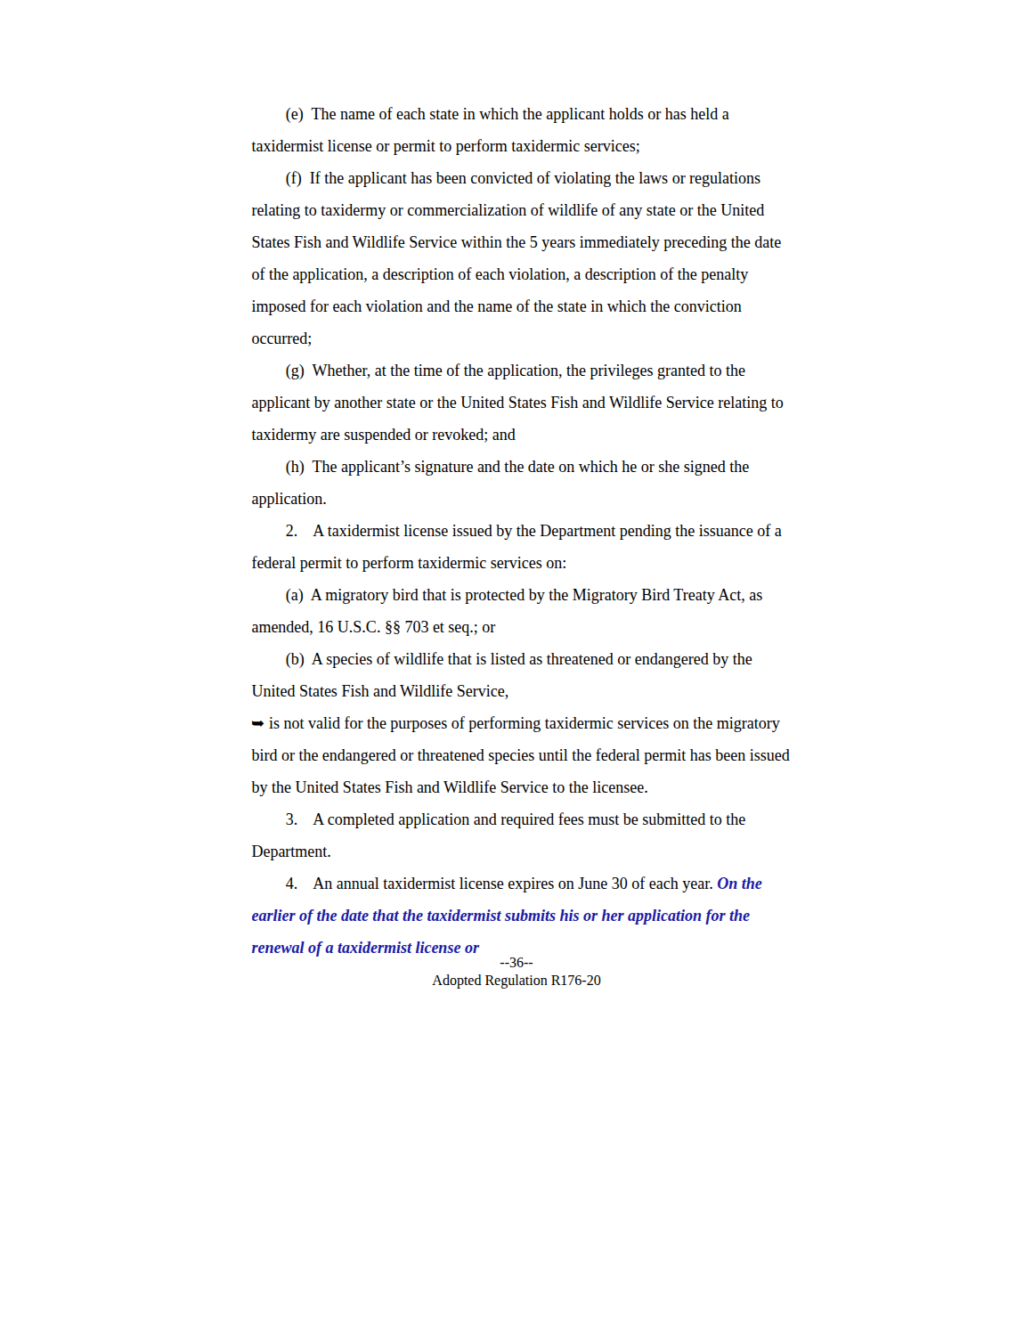(e) The name of each state in which the applicant holds or has held a taxidermist license or permit to perform taxidermic services;
(f) If the applicant has been convicted of violating the laws or regulations relating to taxidermy or commercialization of wildlife of any state or the United States Fish and Wildlife Service within the 5 years immediately preceding the date of the application, a description of each violation, a description of the penalty imposed for each violation and the name of the state in which the conviction occurred;
(g) Whether, at the time of the application, the privileges granted to the applicant by another state or the United States Fish and Wildlife Service relating to taxidermy are suspended or revoked; and
(h) The applicant’s signature and the date on which he or she signed the application.
2. A taxidermist license issued by the Department pending the issuance of a federal permit to perform taxidermic services on:
(a) A migratory bird that is protected by the Migratory Bird Treaty Act, as amended, 16 U.S.C. §§ 703 et seq.; or
(b) A species of wildlife that is listed as threatened or endangered by the United States Fish and Wildlife Service,
➥ is not valid for the purposes of performing taxidermic services on the migratory bird or the endangered or threatened species until the federal permit has been issued by the United States Fish and Wildlife Service to the licensee.
3. A completed application and required fees must be submitted to the Department.
4. An annual taxidermist license expires on June 30 of each year. On the earlier of the date that the taxidermist submits his or her application for the renewal of a taxidermist license or
--36-- Adopted Regulation R176-20